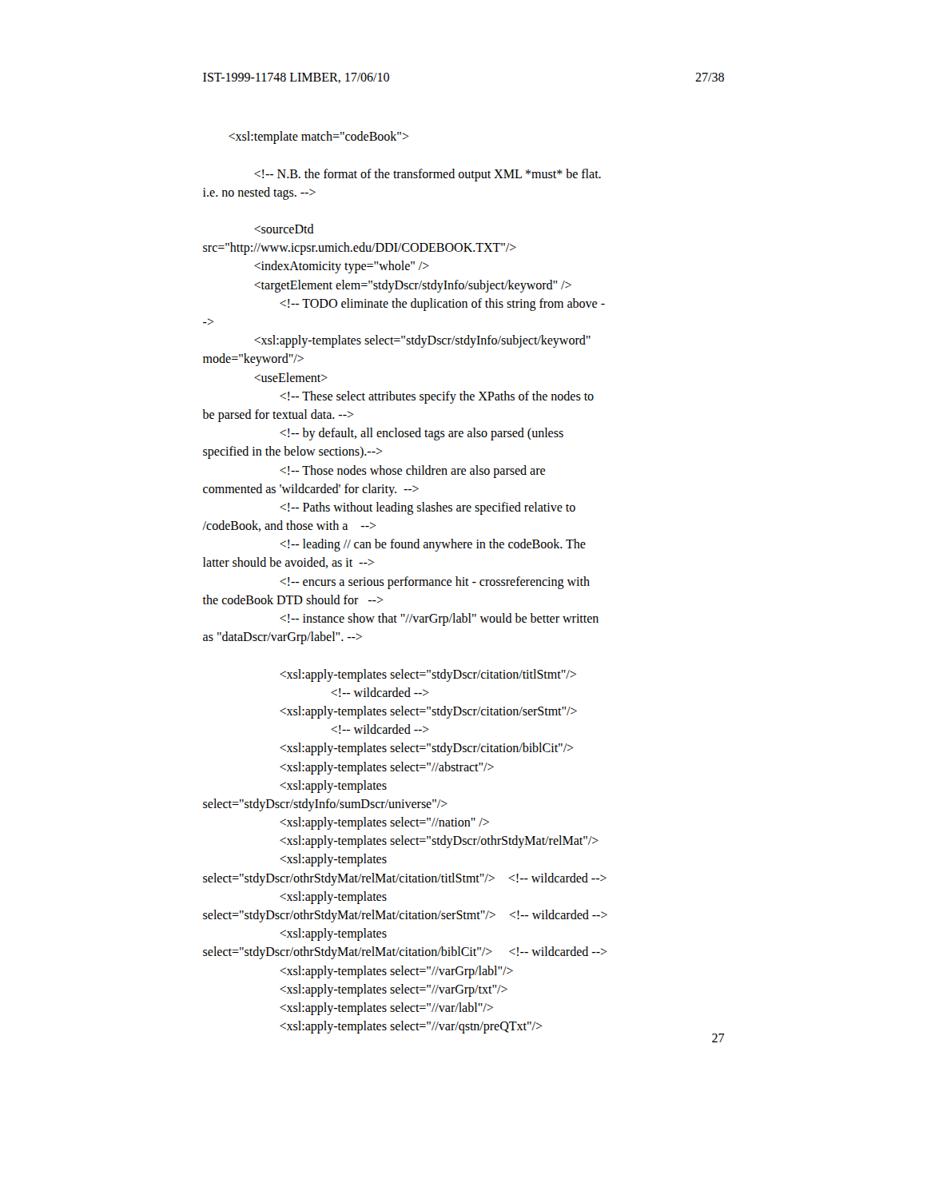IST-1999-11748 LIMBER, 17/06/10 27/38
        <xsl:template match="codeBook">

                <!-- N.B. the format of the transformed output XML *must* be flat.
i.e. no nested tags. -->

                <sourceDtd
src="http://www.icpsr.umich.edu/DDI/CODEBOOK.TXT"/>
                <indexAtomicity type="whole" />
                <targetElement elem="stdyDscr/stdyInfo/subject/keyword" />
                        <!-- TODO eliminate the duplication of this string from above -
->
                <xsl:apply-templates select="stdyDscr/stdyInfo/subject/keyword"
mode="keyword"/>
                <useElement>
                        <!-- These select attributes specify the XPaths of the nodes to
be parsed for textual data. -->
                        <!-- by default, all enclosed tags are also parsed (unless
specified in the below sections).-->
                        <!-- Those nodes whose children are also parsed are
commented as 'wildcarded' for clarity.  -->
                        <!-- Paths without leading slashes are specified relative to
/codeBook, and those with a    -->
                        <!-- leading // can be found anywhere in the codeBook. The
latter should be avoided, as it  -->
                        <!-- encurs a serious performance hit - crossreferencing with
the codeBook DTD should for   -->
                        <!-- instance show that "//varGrp/labl" would be better written
as "dataDscr/varGrp/label". -->

                        <xsl:apply-templates select="stdyDscr/citation/titlStmt"/>
                                        <!-- wildcarded -->
                        <xsl:apply-templates select="stdyDscr/citation/serStmt"/>
                                        <!-- wildcarded -->
                        <xsl:apply-templates select="stdyDscr/citation/biblCit"/>
                        <xsl:apply-templates select="//abstract"/>
                        <xsl:apply-templates
select="stdyDscr/stdyInfo/sumDscr/universe"/>
                        <xsl:apply-templates select="//nation" />
                        <xsl:apply-templates select="stdyDscr/othrStdyMat/relMat"/>
                        <xsl:apply-templates
select="stdyDscr/othrStdyMat/relMat/citation/titlStmt"/>    <!-- wildcarded -->
                        <xsl:apply-templates
select="stdyDscr/othrStdyMat/relMat/citation/serStmt"/>    <!-- wildcarded -->
                        <xsl:apply-templates
select="stdyDscr/othrStdyMat/relMat/citation/biblCit"/>     <!-- wildcarded -->
                        <xsl:apply-templates select="//varGrp/labl"/>
                        <xsl:apply-templates select="//varGrp/txt"/>
                        <xsl:apply-templates select="//var/labl"/>
                        <xsl:apply-templates select="//var/qstn/preQTxt"/>
27